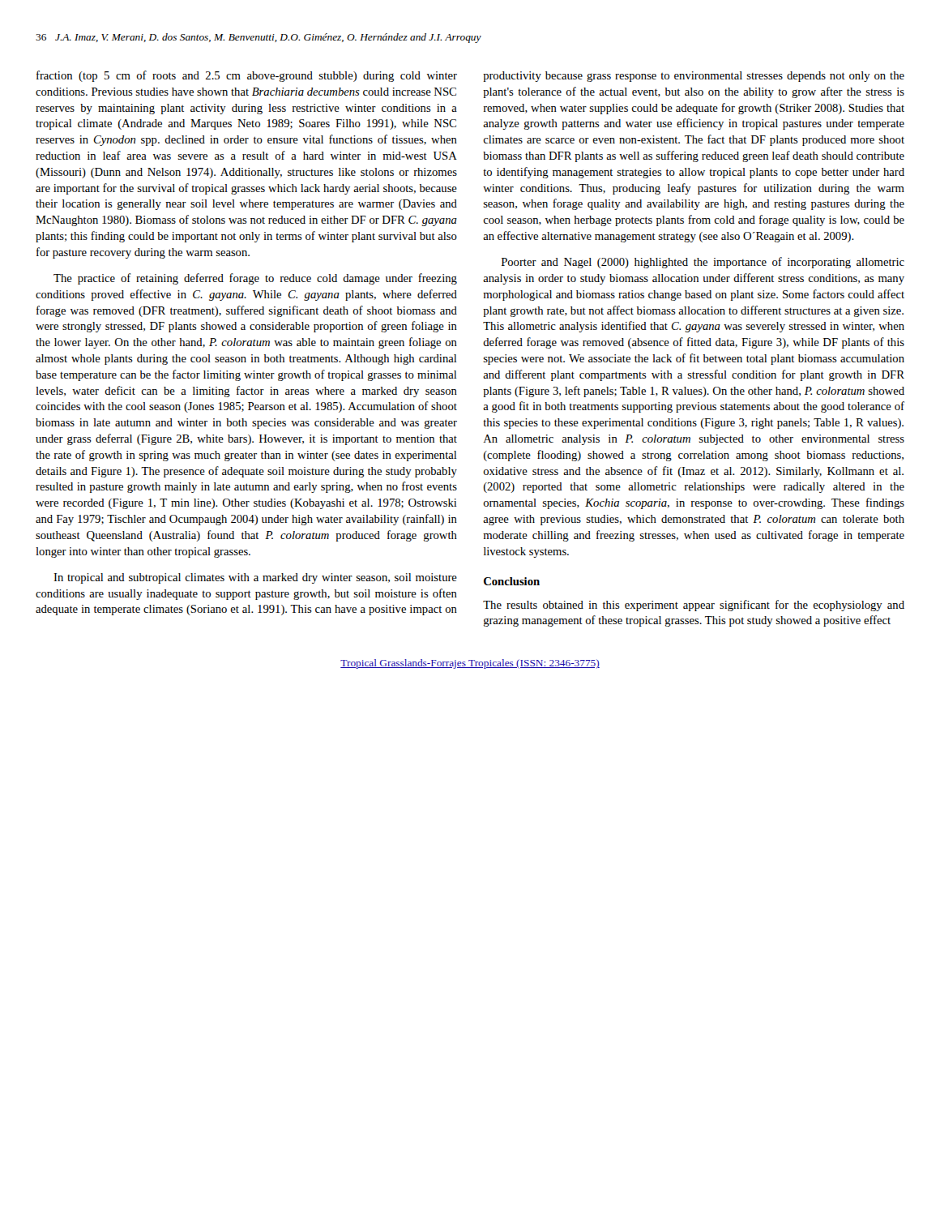36 J.A. Imaz, V. Merani, D. dos Santos, M. Benvenutti, D.O. Giménez, O. Hernández and J.I. Arroquy
fraction (top 5 cm of roots and 2.5 cm above-ground stubble) during cold winter conditions. Previous studies have shown that Brachiaria decumbens could increase NSC reserves by maintaining plant activity during less restrictive winter conditions in a tropical climate (Andrade and Marques Neto 1989; Soares Filho 1991), while NSC reserves in Cynodon spp. declined in order to ensure vital functions of tissues, when reduction in leaf area was severe as a result of a hard winter in mid-west USA (Missouri) (Dunn and Nelson 1974). Additionally, structures like stolons or rhizomes are important for the survival of tropical grasses which lack hardy aerial shoots, because their location is generally near soil level where temperatures are warmer (Davies and McNaughton 1980). Biomass of stolons was not reduced in either DF or DFR C. gayana plants; this finding could be important not only in terms of winter plant survival but also for pasture recovery during the warm season.
The practice of retaining deferred forage to reduce cold damage under freezing conditions proved effective in C. gayana. While C. gayana plants, where deferred forage was removed (DFR treatment), suffered significant death of shoot biomass and were strongly stressed, DF plants showed a considerable proportion of green foliage in the lower layer. On the other hand, P. coloratum was able to maintain green foliage on almost whole plants during the cool season in both treatments. Although high cardinal base temperature can be the factor limiting winter growth of tropical grasses to minimal levels, water deficit can be a limiting factor in areas where a marked dry season coincides with the cool season (Jones 1985; Pearson et al. 1985). Accumulation of shoot biomass in late autumn and winter in both species was considerable and was greater under grass deferral (Figure 2B, white bars). However, it is important to mention that the rate of growth in spring was much greater than in winter (see dates in experimental details and Figure 1). The presence of adequate soil moisture during the study probably resulted in pasture growth mainly in late autumn and early spring, when no frost events were recorded (Figure 1, T min line). Other studies (Kobayashi et al. 1978; Ostrowski and Fay 1979; Tischler and Ocumpaugh 2004) under high water availability (rainfall) in southeast Queensland (Australia) found that P. coloratum produced forage growth longer into winter than other tropical grasses.
In tropical and subtropical climates with a marked dry winter season, soil moisture conditions are usually inadequate to support pasture growth, but soil moisture is often adequate in temperate climates (Soriano et al. 1991). This can have a positive impact on productivity because grass response to environmental stresses depends not only on the plant's tolerance of the actual event, but also on the ability to grow after the stress is removed, when water supplies could be adequate for growth (Striker 2008). Studies that analyze growth patterns and water use efficiency in tropical pastures under temperate climates are scarce or even non-existent. The fact that DF plants produced more shoot biomass than DFR plants as well as suffering reduced green leaf death should contribute to identifying management strategies to allow tropical plants to cope better under hard winter conditions. Thus, producing leafy pastures for utilization during the warm season, when forage quality and availability are high, and resting pastures during the cool season, when herbage protects plants from cold and forage quality is low, could be an effective alternative management strategy (see also O´Reagain et al. 2009).
Poorter and Nagel (2000) highlighted the importance of incorporating allometric analysis in order to study biomass allocation under different stress conditions, as many morphological and biomass ratios change based on plant size. Some factors could affect plant growth rate, but not affect biomass allocation to different structures at a given size. This allometric analysis identified that C. gayana was severely stressed in winter, when deferred forage was removed (absence of fitted data, Figure 3), while DF plants of this species were not. We associate the lack of fit between total plant biomass accumulation and different plant compartments with a stressful condition for plant growth in DFR plants (Figure 3, left panels; Table 1, R values). On the other hand, P. coloratum showed a good fit in both treatments supporting previous statements about the good tolerance of this species to these experimental conditions (Figure 3, right panels; Table 1, R values). An allometric analysis in P. coloratum subjected to other environmental stress (complete flooding) showed a strong correlation among shoot biomass reductions, oxidative stress and the absence of fit (Imaz et al. 2012). Similarly, Kollmann et al. (2002) reported that some allometric relationships were radically altered in the ornamental species, Kochia scoparia, in response to over-crowding. These findings agree with previous studies, which demonstrated that P. coloratum can tolerate both moderate chilling and freezing stresses, when used as cultivated forage in temperate livestock systems.
Conclusion
The results obtained in this experiment appear significant for the ecophysiology and grazing management of these tropical grasses. This pot study showed a positive effect
Tropical Grasslands-Forrajes Tropicales (ISSN: 2346-3775)